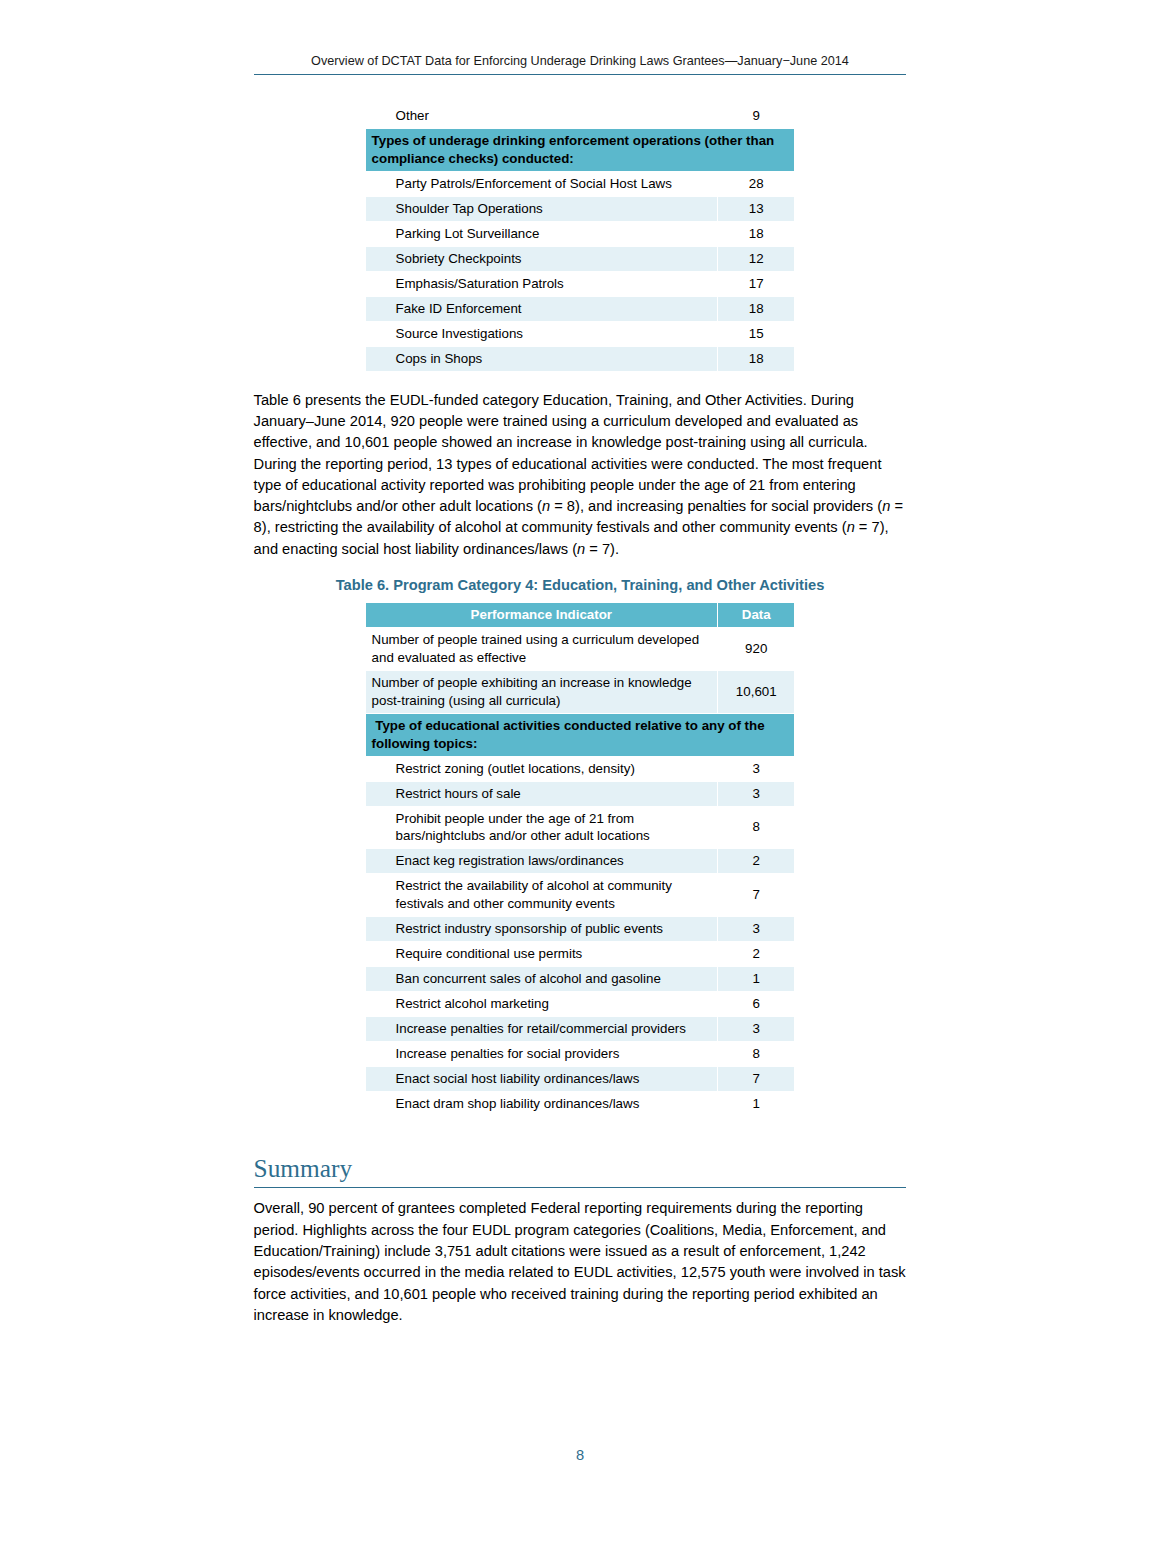Overview of DCTAT Data for Enforcing Underage Drinking Laws Grantees—January−June 2014
| Other | 9 |
| Types of underage drinking enforcement operations (other than compliance checks) conducted: |
| Party Patrols/Enforcement of Social Host Laws | 28 |
| Shoulder Tap Operations | 13 |
| Parking Lot Surveillance | 18 |
| Sobriety Checkpoints | 12 |
| Emphasis/Saturation Patrols | 17 |
| Fake ID Enforcement | 18 |
| Source Investigations | 15 |
| Cops in Shops | 18 |
Table 6 presents the EUDL-funded category Education, Training, and Other Activities. During January–June 2014, 920 people were trained using a curriculum developed and evaluated as effective, and 10,601 people showed an increase in knowledge post-training using all curricula. During the reporting period, 13 types of educational activities were conducted. The most frequent type of educational activity reported was prohibiting people under the age of 21 from entering bars/nightclubs and/or other adult locations (n = 8), and increasing penalties for social providers (n = 8), restricting the availability of alcohol at community festivals and other community events (n = 7), and enacting social host liability ordinances/laws (n = 7).
Table 6. Program Category 4: Education, Training, and Other Activities
| Performance Indicator | Data |
| --- | --- |
| Number of people trained using a curriculum developed and evaluated as effective | 920 |
| Number of people exhibiting an increase in knowledge post-training (using all curricula) | 10,601 |
| Type of educational activities conducted relative to any of the following topics: |
| Restrict zoning (outlet locations, density) | 3 |
| Restrict hours of sale | 3 |
| Prohibit people under the age of 21 from bars/nightclubs and/or other adult locations | 8 |
| Enact keg registration laws/ordinances | 2 |
| Restrict the availability of alcohol at community festivals and other community events | 7 |
| Restrict industry sponsorship of public events | 3 |
| Require conditional use permits | 2 |
| Ban concurrent sales of alcohol and gasoline | 1 |
| Restrict alcohol marketing | 6 |
| Increase penalties for retail/commercial providers | 3 |
| Increase penalties for social providers | 8 |
| Enact social host liability ordinances/laws | 7 |
| Enact dram shop liability ordinances/laws | 1 |
Summary
Overall, 90 percent of grantees completed Federal reporting requirements during the reporting period. Highlights across the four EUDL program categories (Coalitions, Media, Enforcement, and Education/Training) include 3,751 adult citations were issued as a result of enforcement, 1,242 episodes/events occurred in the media related to EUDL activities, 12,575 youth were involved in task force activities, and 10,601 people who received training during the reporting period exhibited an increase in knowledge.
8